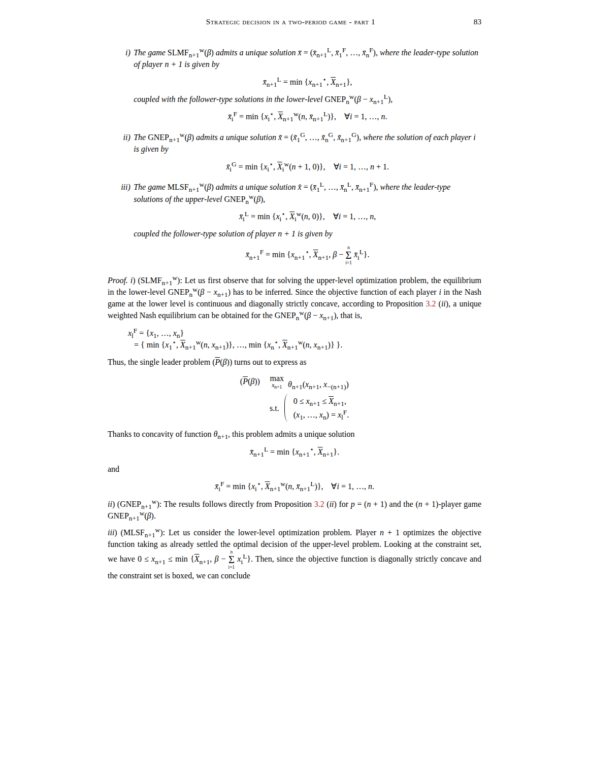Strategic decision in a two-period game - part 1 83
i) The game SLMFn+1w(β) admits a unique solution x̄ = (x̄n+1L, x̄1F, …, x̄nF), where the leader-type solution of player n + 1 is given by
x̄n+1L = min {xn+1⋆, Xn+1},
coupled with the follower-type solutions in the lower-level GNEPnw(β − xn+1L),
x̄iF = min {xi⋆, Xn+1w(n, x̄n+1L)}, ∀i = 1, …, n.
ii) The GNEPn+1w(β) admits a unique solution x̃ = (x̃1G, …, x̃nG, x̃n+1G), where the solution of each player i is given by
x̃iG = min {xi⋆, Xiw(n + 1, 0)}, ∀i = 1, …, n + 1.
iii) The game MLSFn+1w(β) admits a unique solution x̂ = (x̄1L, …, x̄nL, x̄n+1F), where the leader-type solutions of the upper-level GNEPnw(β),
x̄iL = min {xi⋆, Xiw(n, 0)}, ∀i = 1, …, n,
coupled the follower-type solution of player n + 1 is given by
x̄n+1F = min {xn+1⋆, Xn+1, β − nΣi=1 x̄iL}.
Proof. i) (SLMFn+1w): Let us first observe that for solving the upper-level optimization problem, the equilibrium in the lower-level GNEPnw(β − xn+1) has to be inferred. Since the objective function of each player i in the Nash game at the lower level is continuous and diagonally strictly concave, according to Proposition 3.2 (ii), a unique weighted Nash equilibrium can be obtained for the GNEPnw(β − xn+1), that is,
xlF = {x1, …, xn}
= { min {x1⋆, Xn+1w(n, xn+1)}, …, min {xn⋆, Xn+1w(n, xn+1)} }.
Thus, the single leader problem (P(β)) turns out to express as
(P(β))
maxxn+1 θn+1(xn+1, x−(n+1))
s.t.
0 ≤ xn+1 ≤ Xn+1,
(x1, …, xn) = xlF.
Thanks to concavity of function θn+1, this problem admits a unique solution
x̄n+1L = min {xn+1⋆, Xn+1}.
and
x̄iF = min {xi⋆, Xn+1w(n, x̄n+1L)}, ∀i = 1, …, n.
ii) (GNEPn+1w): The results follows directly from Proposition 3.2 (ii) for p = (n + 1) and the (n + 1)-player game GNEPn+1w(β).
iii) (MLSFn+1w): Let us consider the lower-level optimization problem. Player n + 1 optimizes the objective function taking as already settled the optimal decision of the upper-level problem. Looking at the constraint set, we have 0 ≤ xn+1 ≤ min {Xn+1, β − nΣi=1 xiL}. Then, since the objective function is diagonally strictly concave and the constraint set is boxed, we can conclude